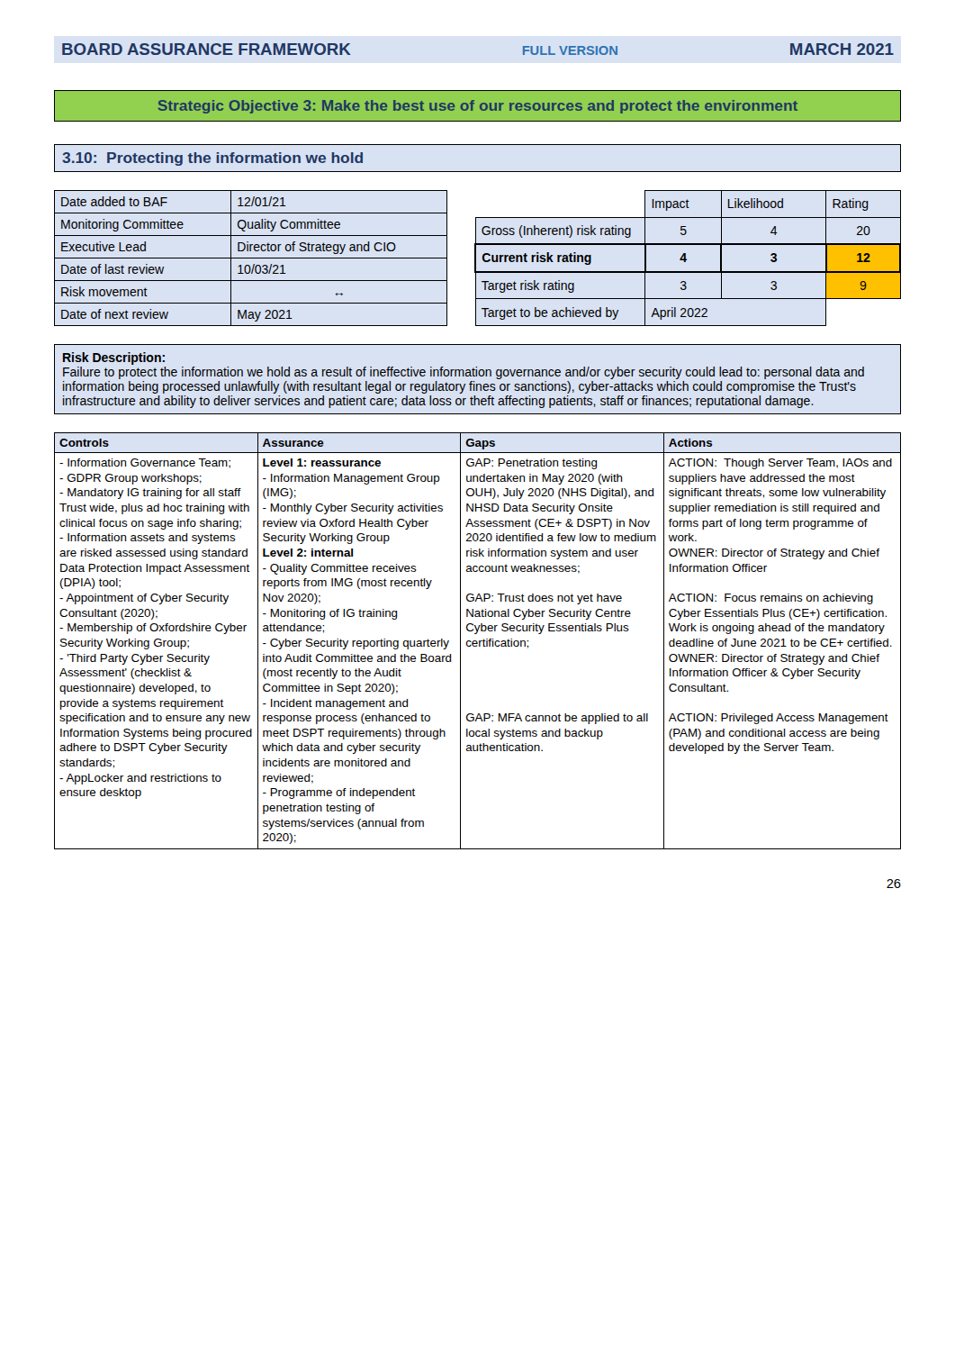BOARD ASSURANCE FRAMEWORK FULL VERSION MARCH 2021
Strategic Objective 3: Make the best use of our resources and protect the environment
3.10: Protecting the information we hold
| Date added to BAF | 12/01/21 |
| Monitoring Committee | Quality Committee |
| Executive Lead | Director of Strategy and CIO |
| Date of last review | 10/03/21 |
| Risk movement | ↔ |
| Date of next review | May 2021 |
| | Impact | Likelihood | Rating |
| Gross (Inherent) risk rating | 5 | 4 | 20 |
| Current risk rating | 4 | 3 | 12 |
| Target risk rating | 3 | 3 | 9 |
| Target to be achieved by | April 2022 | |
Risk Description:
Failure to protect the information we hold as a result of ineffective information governance and/or cyber security could lead to: personal data and information being processed unlawfully (with resultant legal or regulatory fines or sanctions), cyber-attacks which could compromise the Trust's infrastructure and ability to deliver services and patient care; data loss or theft affecting patients, staff or finances; reputational damage.
| Controls | Assurance | Gaps | Actions |
| --- | --- | --- | --- |
| - Information Governance Team; - GDPR Group workshops; - Mandatory IG training for all staff Trust wide, plus ad hoc training with clinical focus on sage info sharing; - Information assets and systems are risked assessed using standard Data Protection Impact Assessment (DPIA) tool; - Appointment of Cyber Security Consultant (2020); - Membership of Oxfordshire Cyber Security Working Group; - 'Third Party Cyber Security Assessment' (checklist & questionnaire) developed, to provide a systems requirement specification and to ensure any new Information Systems being procured adhere to DSPT Cyber Security standards; - AppLocker and restrictions to ensure desktop | Level 1: reassurance - Information Management Group (IMG); - Monthly Cyber Security activities review via Oxford Health Cyber Security Working Group Level 2: internal - Quality Committee receives reports from IMG (most recently Nov 2020); - Monitoring of IG training attendance; - Cyber Security reporting quarterly into Audit Committee and the Board (most recently to the Audit Committee in Sept 2020); - Incident management and response process (enhanced to meet DSPT requirements) through which data and cyber security incidents are monitored and reviewed; - Programme of independent penetration testing of systems/services (annual from 2020); | GAP: Penetration testing undertaken in May 2020 (with OUH), July 2020 (NHS Digital), and NHSD Data Security Onsite Assessment (CE+ & DSPT) in Nov 2020 identified a few low to medium risk information system and user account weaknesses; GAP: Trust does not yet have National Cyber Security Centre Cyber Security Essentials Plus certification; GAP: MFA cannot be applied to all local systems and backup authentication. | ACTION: Though Server Team, IAOs and suppliers have addressed the most significant threats, some low vulnerability supplier remediation is still required and forms part of long term programme of work. OWNER: Director of Strategy and Chief Information Officer ACTION: Focus remains on achieving Cyber Essentials Plus (CE+) certification. Work is ongoing ahead of the mandatory deadline of June 2021 to be CE+ certified. OWNER: Director of Strategy and Chief Information Officer & Cyber Security Consultant. ACTION: Privileged Access Management (PAM) and conditional access are being developed by the Server Team. |
26